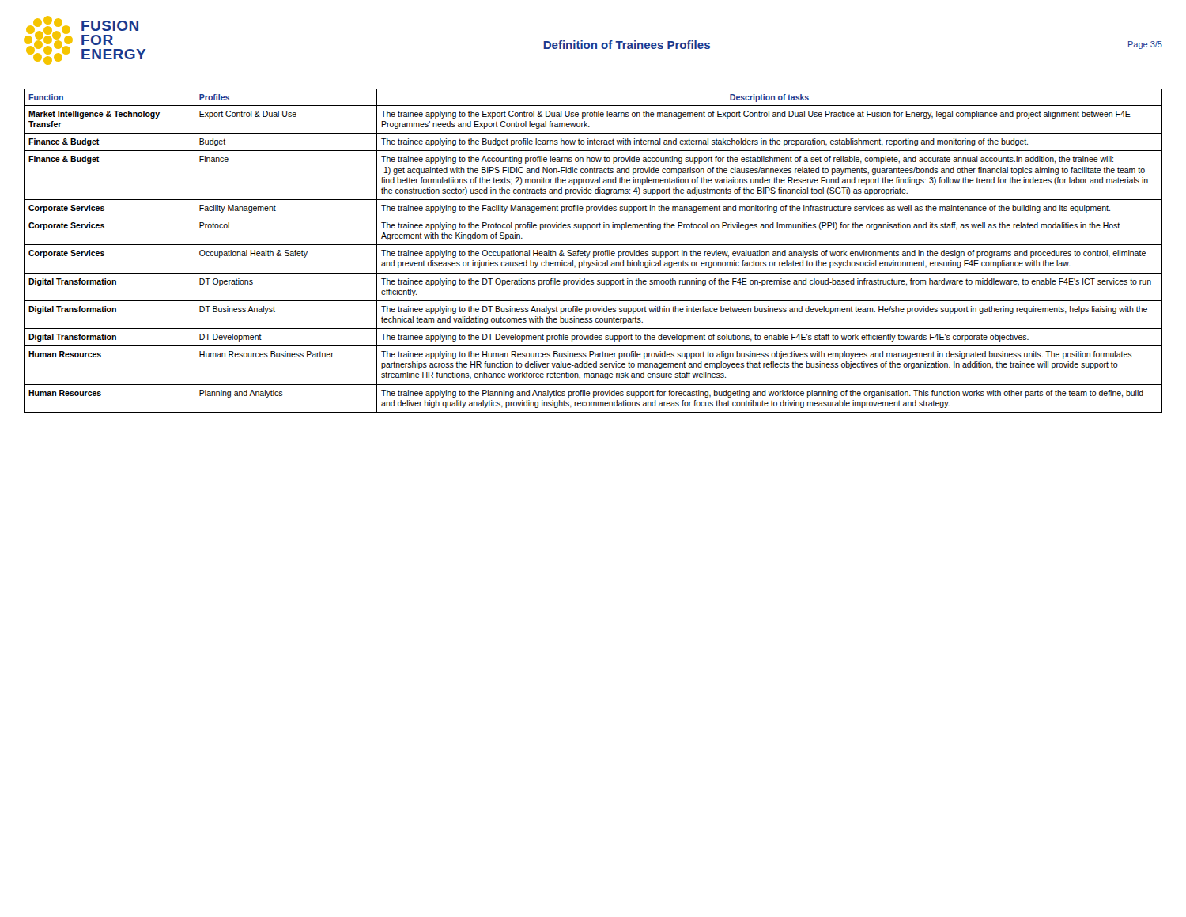FUSION
FOR
ENERGY
Definition of Trainees Profiles
Page 3/5
| Function | Profiles | Description of tasks |
| --- | --- | --- |
| Market Intelligence & Technology Transfer | Export Control & Dual Use | The trainee applying to the Export Control & Dual Use profile learns on the management of Export Control and Dual Use Practice at Fusion for Energy, legal compliance and project alignment between F4E Programmes' needs and Export Control legal framework. |
| Finance & Budget | Budget | The trainee applying to the Budget profile learns how to interact with internal and external stakeholders in the preparation, establishment, reporting and monitoring of the budget. |
| Finance & Budget | Finance | The trainee applying to the Accounting profile learns on how to provide accounting support for the establishment of a set of reliable, complete, and accurate annual accounts.In addition, the trainee will: 1) get acquainted with the BIPS FIDIC and Non-Fidic contracts and provide comparison of the clauses/annexes related to payments, guarantees/bonds and other financial topics aiming to facilitate the team to find better formulatiions of the texts; 2) monitor the approval and the implementation of the variaions under the Reserve Fund and report the findings: 3) follow the trend for the indexes (for labor and materials in the construction sector) used in the contracts and provide diagrams: 4) support the adjustments of the BIPS financial tool (SGTi) as appropriate. |
| Corporate Services | Facility Management | The trainee applying to the Facility Management profile provides support in the management and monitoring of the infrastructure services as well as the maintenance of the building and its equipment. |
| Corporate Services | Protocol | The trainee applying to the Protocol profile provides support in implementing the Protocol on Privileges and Immunities (PPI) for the organisation and its staff, as well as the related modalities in the Host Agreement with the Kingdom of Spain. |
| Corporate Services | Occupational Health & Safety | The trainee applying to the Occupational Health & Safety profile provides support in the review, evaluation and analysis of work environments and in the design of programs and procedures to control, eliminate and prevent diseases or injuries caused by chemical, physical and biological agents or ergonomic factors or related to the psychosocial environment, ensuring F4E compliance with the law. |
| Digital Transformation | DT Operations | The trainee applying to the DT Operations profile provides support in the smooth running of the F4E on-premise and cloud-based infrastructure, from hardware to middleware, to enable F4E's ICT services to run efficiently. |
| Digital Transformation | DT Business Analyst | The trainee applying to the DT Business Analyst profile provides support within the interface between business and development team. He/she provides support in gathering requirements, helps liaising with the technical team and validating outcomes with the business counterparts. |
| Digital Transformation | DT Development | The trainee applying to the DT Development profile provides support to the development of solutions, to enable F4E's staff to work efficiently towards F4E's corporate objectives. |
| Human Resources | Human Resources Business Partner | The trainee applying to the Human Resources Business Partner profile provides support to align business objectives with employees and management in designated business units. The position formulates partnerships across the HR function to deliver value-added service to management and employees that reflects the business objectives of the organization. In addition, the trainee will provide support to streamline HR functions, enhance workforce retention, manage risk and ensure staff wellness. |
| Human Resources | Planning and Analytics | The trainee applying to the Planning and Analytics profile provides support for forecasting, budgeting and workforce planning of the organisation. This function works with other parts of the team to define, build and deliver high quality analytics, providing insights, recommendations and areas for focus that contribute to driving measurable improvement and strategy. |